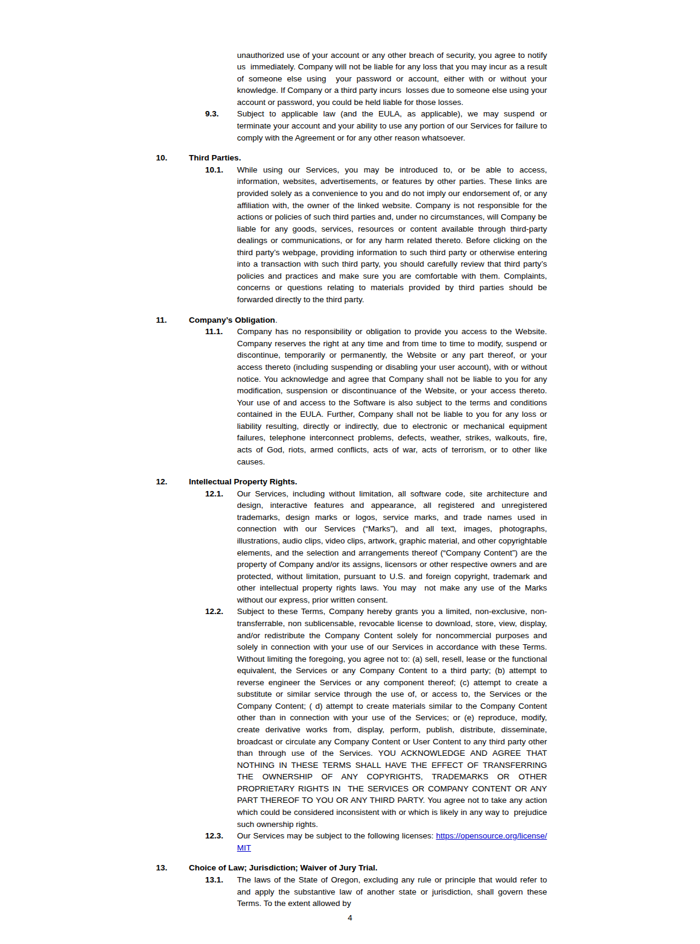unauthorized use of your account or any other breach of security, you agree to notify us immediately. Company will not be liable for any loss that you may incur as a result of someone else using your password or account, either with or without your knowledge. If Company or a third party incurs losses due to someone else using your account or password, you could be held liable for those losses.
9.3.
Subject to applicable law (and the EULA, as applicable), we may suspend or terminate your account and your ability to use any portion of our Services for failure to comply with the Agreement or for any other reason whatsoever.
10.
Third Parties.
10.1.
While using our Services, you may be introduced to, or be able to access, information, websites, advertisements, or features by other parties. These links are provided solely as a convenience to you and do not imply our endorsement of, or any affiliation with, the owner of the linked website. Company is not responsible for the actions or policies of such third parties and, under no circumstances, will Company be liable for any goods, services, resources or content available through third-party dealings or communications, or for any harm related thereto. Before clicking on the third party’s webpage, providing information to such third party or otherwise entering into a transaction with such third party, you should carefully review that third party’s policies and practices and make sure you are comfortable with them. Complaints, concerns or questions relating to materials provided by third parties should be forwarded directly to the third party.
11.
Company’s Obligation.
11.1.
Company has no responsibility or obligation to provide you access to the Website. Company reserves the right at any time and from time to time to modify, suspend or discontinue, temporarily or permanently, the Website or any part thereof, or your access thereto (including suspending or disabling your user account), with or without notice. You acknowledge and agree that Company shall not be liable to you for any modification, suspension or discontinuance of the Website, or your access thereto. Your use of and access to the Software is also subject to the terms and conditions contained in the EULA. Further, Company shall not be liable to you for any loss or liability resulting, directly or indirectly, due to electronic or mechanical equipment failures, telephone interconnect problems, defects, weather, strikes, walkouts, fire, acts of God, riots, armed conflicts, acts of war, acts of terrorism, or to other like causes.
12.
Intellectual Property Rights.
12.1.
Our Services, including without limitation, all software code, site architecture and design, interactive features and appearance, all registered and unregistered trademarks, design marks or logos, service marks, and trade names used in connection with our Services (“Marks”), and all text, images, photographs, illustrations, audio clips, video clips, artwork, graphic material, and other copyrightable elements, and the selection and arrangements thereof (“Company Content”) are the property of Company and/or its assigns, licensors or other respective owners and are protected, without limitation, pursuant to U.S. and foreign copyright, trademark and other intellectual property rights laws. You may not make any use of the Marks without our express, prior written consent.
12.2.
Subject to these Terms, Company hereby grants you a limited, non-exclusive, non-transferrable, non sublicensable, revocable license to download, store, view, display, and/or redistribute the Company Content solely for noncommercial purposes and solely in connection with your use of our Services in accordance with these Terms. Without limiting the foregoing, you agree not to: (a) sell, resell, lease or the functional equivalent, the Services or any Company Content to a third party; (b) attempt to reverse engineer the Services or any component thereof; (c) attempt to create a substitute or similar service through the use of, or access to, the Services or the Company Content; ( d) attempt to create materials similar to the Company Content other than in connection with your use of the Services; or (e) reproduce, modify, create derivative works from, display, perform, publish, distribute, disseminate, broadcast or circulate any Company Content or User Content to any third party other than through use of the Services. YOU ACKNOWLEDGE AND AGREE THAT NOTHING IN THESE TERMS SHALL HAVE THE EFFECT OF TRANSFERRING THE OWNERSHIP OF ANY COPYRIGHTS, TRADEMARKS OR OTHER PROPRIETARY RIGHTS IN THE SERVICES OR COMPANY CONTENT OR ANY PART THEREOF TO YOU OR ANY THIRD PARTY. You agree not to take any action which could be considered inconsistent with or which is likely in any way to prejudice such ownership rights.
12.3.
Our Services may be subject to the following licenses: https://opensource.org/license/MIT
13.
Choice of Law; Jurisdiction; Waiver of Jury Trial.
13.1.
The laws of the State of Oregon, excluding any rule or principle that would refer to and apply the substantive law of another state or jurisdiction, shall govern these Terms. To the extent allowed by
4